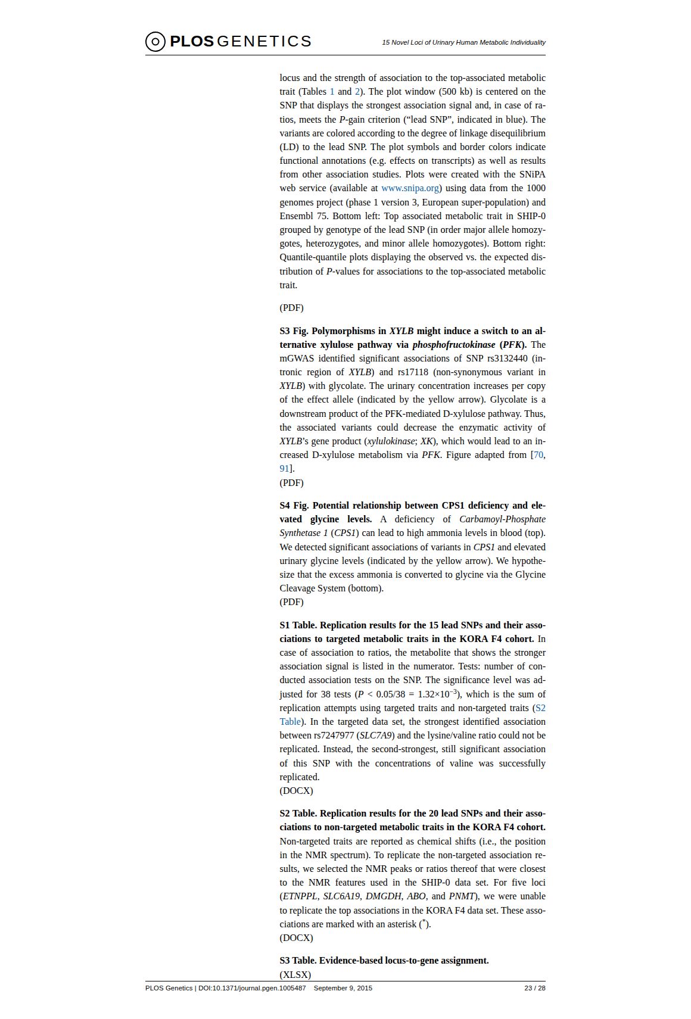PLOS GENETICS
15 Novel Loci of Urinary Human Metabolic Individuality
locus and the strength of association to the top-associated metabolic trait (Tables 1 and 2). The plot window (500 kb) is centered on the SNP that displays the strongest association signal and, in case of ratios, meets the P-gain criterion (“lead SNP”, indicated in blue). The variants are colored according to the degree of linkage disequilibrium (LD) to the lead SNP. The plot symbols and border colors indicate functional annotations (e.g. effects on transcripts) as well as results from other association studies. Plots were created with the SNiPA web service (available at www.snipa.org) using data from the 1000 genomes project (phase 1 version 3, European super-population) and Ensembl 75. Bottom left: Top associated metabolic trait in SHIP-0 grouped by genotype of the lead SNP (in order major allele homozygotes, heterozygotes, and minor allele homozygotes). Bottom right: Quantile-quantile plots displaying the observed vs. the expected distribution of P-values for associations to the top-associated metabolic trait.
(PDF)
S3 Fig. Polymorphisms in XYLB might induce a switch to an alternative xylulose pathway via phosphofructokinase (PFK). The mGWAS identified significant associations of SNP rs3132440 (intronic region of XYLB) and rs17118 (non-synonymous variant in XYLB) with glycolate. The urinary concentration increases per copy of the effect allele (indicated by the yellow arrow). Glycolate is a downstream product of the PFK-mediated D-xylulose pathway. Thus, the associated variants could decrease the enzymatic activity of XYLB’s gene product (xylulokinase; XK), which would lead to an increased D-xylulose metabolism via PFK. Figure adapted from [70, 91].
(PDF)
S4 Fig. Potential relationship between CPS1 deficiency and elevated glycine levels. A deficiency of Carbamoyl-Phosphate Synthetase 1 (CPS1) can lead to high ammonia levels in blood (top). We detected significant associations of variants in CPS1 and elevated urinary glycine levels (indicated by the yellow arrow). We hypothesize that the excess ammonia is converted to glycine via the Glycine Cleavage System (bottom).
(PDF)
S1 Table. Replication results for the 15 lead SNPs and their associations to targeted metabolic traits in the KORA F4 cohort. In case of association to ratios, the metabolite that shows the stronger association signal is listed in the numerator. Tests: number of conducted association tests on the SNP. The significance level was adjusted for 38 tests (P < 0.05/38 = 1.32×10−3), which is the sum of replication attempts using targeted traits and non-targeted traits (S2 Table). In the targeted data set, the strongest identified association between rs7247977 (SLC7A9) and the lysine/valine ratio could not be replicated. Instead, the second-strongest, still significant association of this SNP with the concentrations of valine was successfully replicated.
(DOCX)
S2 Table. Replication results for the 20 lead SNPs and their associations to non-targeted metabolic traits in the KORA F4 cohort. Non-targeted traits are reported as chemical shifts (i.e., the position in the NMR spectrum). To replicate the non-targeted association results, we selected the NMR peaks or ratios thereof that were closest to the NMR features used in the SHIP-0 data set. For five loci (ETNPPL, SLC6A19, DMGDH, ABO, and PNMT), we were unable to replicate the top associations in the KORA F4 data set. These associations are marked with an asterisk (*).
(DOCX)
S3 Table. Evidence-based locus-to-gene assignment.
(XLSX)
PLOS Genetics | DOI:10.1371/journal.pgen.1005487 September 9, 2015
23 / 28